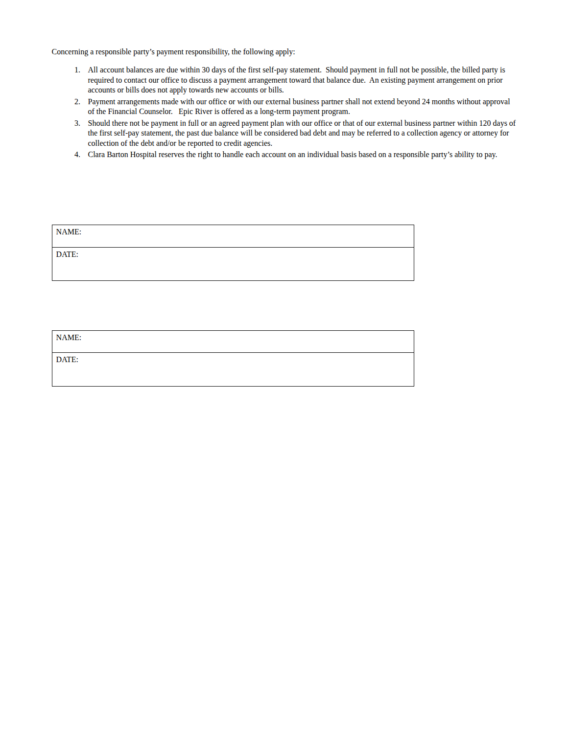Concerning a responsible party’s payment responsibility, the following apply:
All account balances are due within 30 days of the first self-pay statement. Should payment in full not be possible, the billed party is required to contact our office to discuss a payment arrangement toward that balance due. An existing payment arrangement on prior accounts or bills does not apply towards new accounts or bills.
Payment arrangements made with our office or with our external business partner shall not extend beyond 24 months without approval of the Financial Counselor. Epic River is offered as a long-term payment program.
Should there not be payment in full or an agreed payment plan with our office or that of our external business partner within 120 days of the first self-pay statement, the past due balance will be considered bad debt and may be referred to a collection agency or attorney for collection of the debt and/or be reported to credit agencies.
Clara Barton Hospital reserves the right to handle each account on an individual basis based on a responsible party’s ability to pay.
| NAME: |
| DATE: |
| NAME: |
| DATE: |